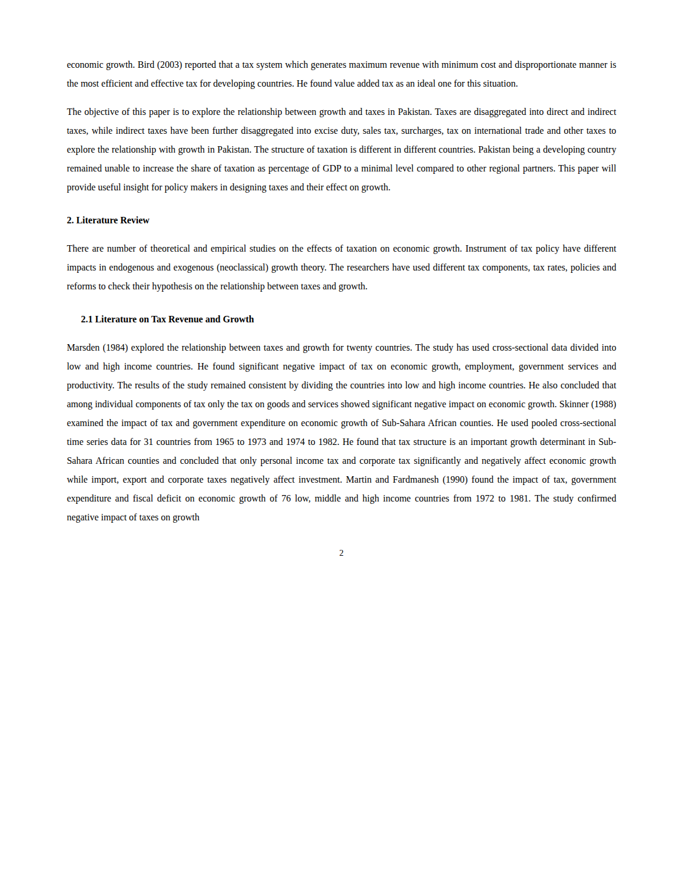economic growth. Bird (2003) reported that a tax system which generates maximum revenue with minimum cost and disproportionate manner is the most efficient and effective tax for developing countries. He found value added tax as an ideal one for this situation.
The objective of this paper is to explore the relationship between growth and taxes in Pakistan. Taxes are disaggregated into direct and indirect taxes, while indirect taxes have been further disaggregated into excise duty, sales tax, surcharges, tax on international trade and other taxes to explore the relationship with growth in Pakistan. The structure of taxation is different in different countries. Pakistan being a developing country remained unable to increase the share of taxation as percentage of GDP to a minimal level compared to other regional partners. This paper will provide useful insight for policy makers in designing taxes and their effect on growth.
2. Literature Review
There are number of theoretical and empirical studies on the effects of taxation on economic growth. Instrument of tax policy have different impacts in endogenous and exogenous (neoclassical) growth theory. The researchers have used different tax components, tax rates, policies and reforms to check their hypothesis on the relationship between taxes and growth.
2.1 Literature on Tax Revenue and Growth
Marsden (1984) explored the relationship between taxes and growth for twenty countries. The study has used cross-sectional data divided into low and high income countries. He found significant negative impact of tax on economic growth, employment, government services and productivity. The results of the study remained consistent by dividing the countries into low and high income countries. He also concluded that among individual components of tax only the tax on goods and services showed significant negative impact on economic growth. Skinner (1988) examined the impact of tax and government expenditure on economic growth of Sub-Sahara African counties. He used pooled cross-sectional time series data for 31 countries from 1965 to 1973 and 1974 to 1982. He found that tax structure is an important growth determinant in Sub-Sahara African counties and concluded that only personal income tax and corporate tax significantly and negatively affect economic growth while import, export and corporate taxes negatively affect investment. Martin and Fardmanesh (1990) found the impact of tax, government expenditure and fiscal deficit on economic growth of 76 low, middle and high income countries from 1972 to 1981. The study confirmed negative impact of taxes on growth
2